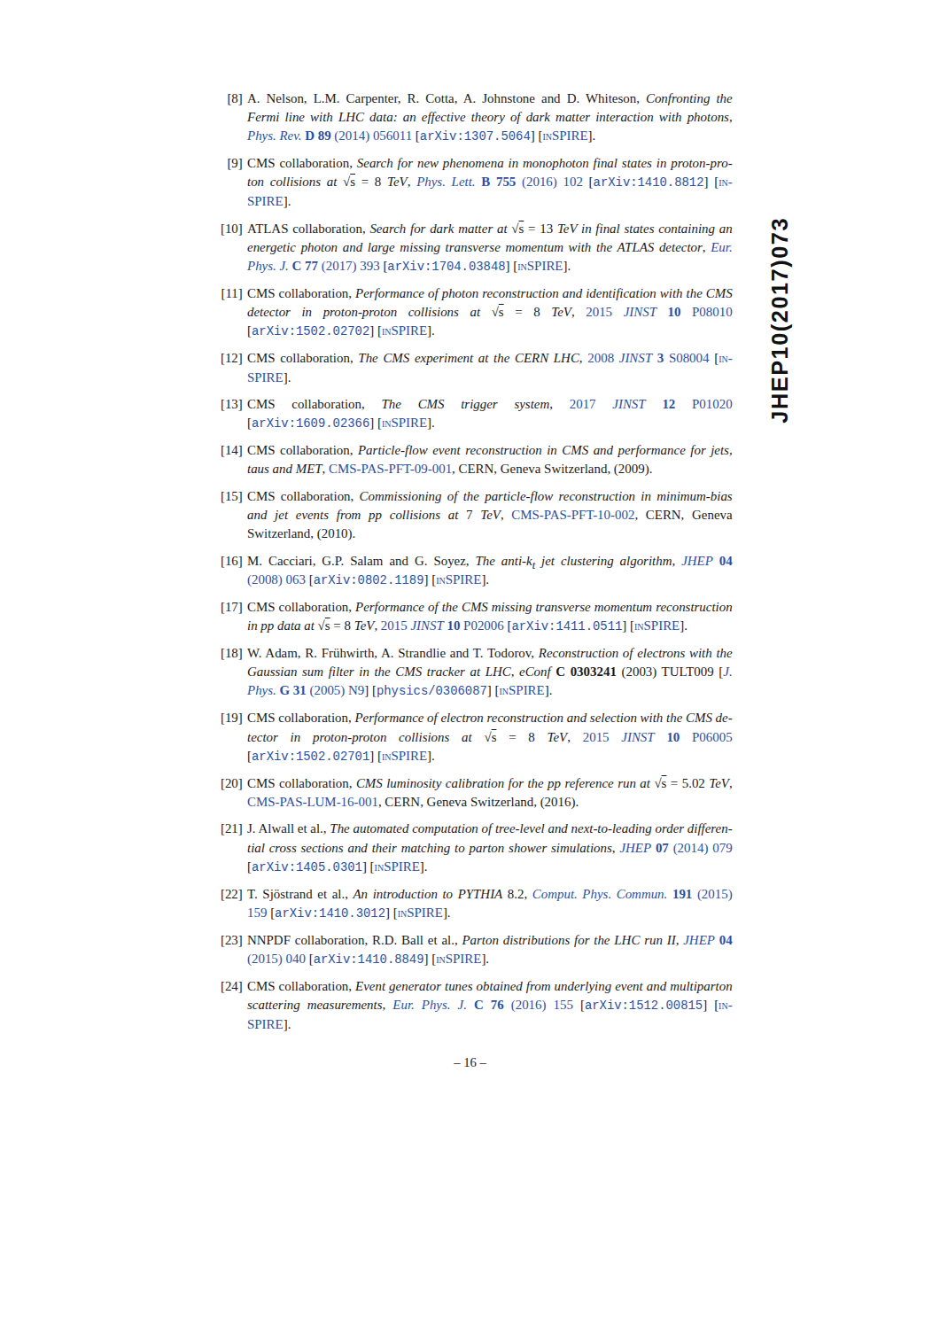JHEP10(2017)073
[8] A. Nelson, L.M. Carpenter, R. Cotta, A. Johnstone and D. Whiteson, Confronting the Fermi line with LHC data: an effective theory of dark matter interaction with photons, Phys. Rev. D 89 (2014) 056011 [arXiv:1307.5064] [inSPIRE].
[9] CMS collaboration, Search for new phenomena in monophoton final states in proton-proton collisions at s = 8 TeV, Phys. Lett. B 755 (2016) 102 [arXiv:1410.8812] [inSPIRE].
[10] ATLAS collaboration, Search for dark matter at s = 13 TeV in final states containing an energetic photon and large missing transverse momentum with the ATLAS detector, Eur. Phys. J. C 77 (2017) 393 [arXiv:1704.03848] [inSPIRE].
[11] CMS collaboration, Performance of photon reconstruction and identification with the CMS detector in proton-proton collisions at s = 8 TeV, 2015 JINST 10 P08010 [arXiv:1502.02702] [inSPIRE].
[12] CMS collaboration, The CMS experiment at the CERN LHC, 2008 JINST 3 S08004 [inSPIRE].
[13] CMS collaboration, The CMS trigger system, 2017 JINST 12 P01020 [arXiv:1609.02366] [inSPIRE].
[14] CMS collaboration, Particle-flow event reconstruction in CMS and performance for jets, taus and MET, CMS-PAS-PFT-09-001, CERN, Geneva Switzerland, (2009).
[15] CMS collaboration, Commissioning of the particle-flow reconstruction in minimum-bias and jet events from pp collisions at 7 TeV, CMS-PAS-PFT-10-002, CERN, Geneva Switzerland, (2010).
[16] M. Cacciari, G.P. Salam and G. Soyez, The anti-kt jet clustering algorithm, JHEP 04 (2008) 063 [arXiv:0802.1189] [inSPIRE].
[17] CMS collaboration, Performance of the CMS missing transverse momentum reconstruction in pp data at s = 8 TeV, 2015 JINST 10 P02006 [arXiv:1411.0511] [inSPIRE].
[18] W. Adam, R. Frühwirth, A. Strandlie and T. Todorov, Reconstruction of electrons with the Gaussian sum filter in the CMS tracker at LHC, eConf C 0303241 (2003) TULT009 [J. Phys. G 31 (2005) N9] [physics/0306087] [inSPIRE].
[19] CMS collaboration, Performance of electron reconstruction and selection with the CMS detector in proton-proton collisions at s = 8 TeV, 2015 JINST 10 P06005 [arXiv:1502.02701] [inSPIRE].
[20] CMS collaboration, CMS luminosity calibration for the pp reference run at s = 5.02 TeV, CMS-PAS-LUM-16-001, CERN, Geneva Switzerland, (2016).
[21] J. Alwall et al., The automated computation of tree-level and next-to-leading order differential cross sections and their matching to parton shower simulations, JHEP 07 (2014) 079 [arXiv:1405.0301] [inSPIRE].
[22] T. Sjöstrand et al., An introduction to PYTHIA 8.2, Comput. Phys. Commun. 191 (2015) 159 [arXiv:1410.3012] [inSPIRE].
[23] NNPDF collaboration, R.D. Ball et al., Parton distributions for the LHC run II, JHEP 04 (2015) 040 [arXiv:1410.8849] [inSPIRE].
[24] CMS collaboration, Event generator tunes obtained from underlying event and multiparton scattering measurements, Eur. Phys. J. C 76 (2016) 155 [arXiv:1512.00815] [inSPIRE].
– 16 –